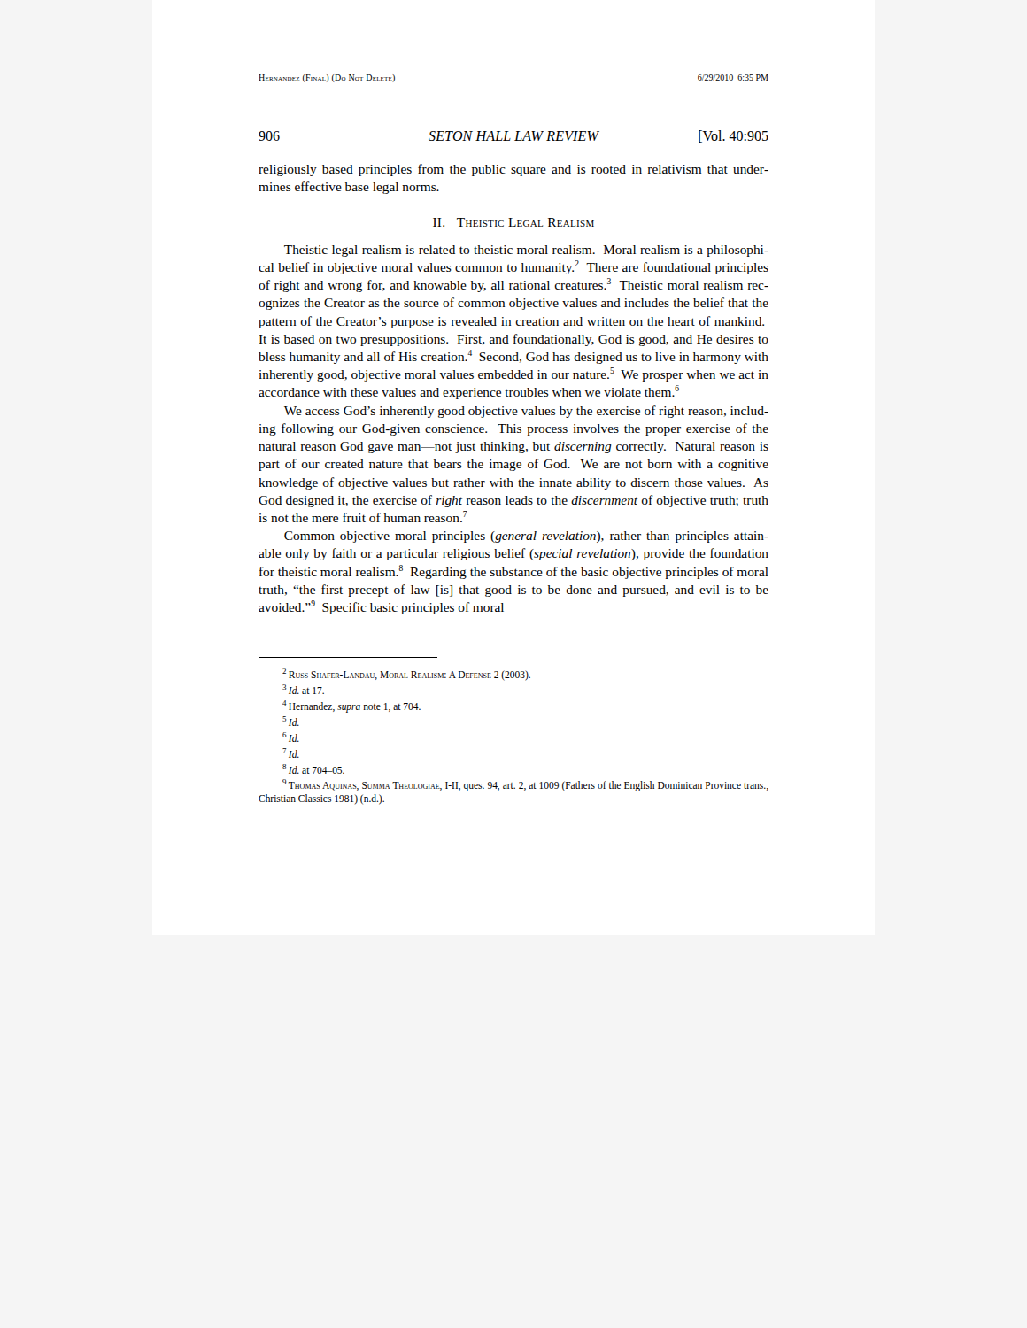Hernandez (Final) (Do Not Delete) 6/29/2010 6:35 PM
906 SETON HALL LAW REVIEW [Vol. 40:905
religiously based principles from the public square and is rooted in relativism that undermines effective base legal norms.
II. Theistic Legal Realism
Theistic legal realism is related to theistic moral realism. Moral realism is a philosophical belief in objective moral values common to humanity.2 There are foundational principles of right and wrong for, and knowable by, all rational creatures.3 Theistic moral realism recognizes the Creator as the source of common objective values and includes the belief that the pattern of the Creator’s purpose is revealed in creation and written on the heart of mankind. It is based on two presuppositions. First, and foundationally, God is good, and He desires to bless humanity and all of His creation.4 Second, God has designed us to live in harmony with inherently good, objective moral values embedded in our nature.5 We prosper when we act in accordance with these values and experience troubles when we violate them.6
We access God’s inherently good objective values by the exercise of right reason, including following our God-given conscience. This process involves the proper exercise of the natural reason God gave man—not just thinking, but discerning correctly. Natural reason is part of our created nature that bears the image of God. We are not born with a cognitive knowledge of objective values but rather with the innate ability to discern those values. As God designed it, the exercise of right reason leads to the discernment of objective truth; truth is not the mere fruit of human reason.7
Common objective moral principles (general revelation), rather than principles attainable only by faith or a particular religious belief (special revelation), provide the foundation for theistic moral realism.8 Regarding the substance of the basic objective principles of moral truth, “the first precept of law [is] that good is to be done and pursued, and evil is to be avoided.”9 Specific basic principles of moral
2 Russ Shafer-Landau, Moral Realism: A Defense 2 (2003). 3 Id. at 17. 4 Hernandez, supra note 1, at 704. 5 Id. 6 Id. 7 Id. 8 Id. at 704–05. 9 Thomas Aquinas, Summa Theologiae, I-II, ques. 94, art. 2, at 1009 (Fathers of the English Dominican Province trans., Christian Classics 1981) (n.d.).